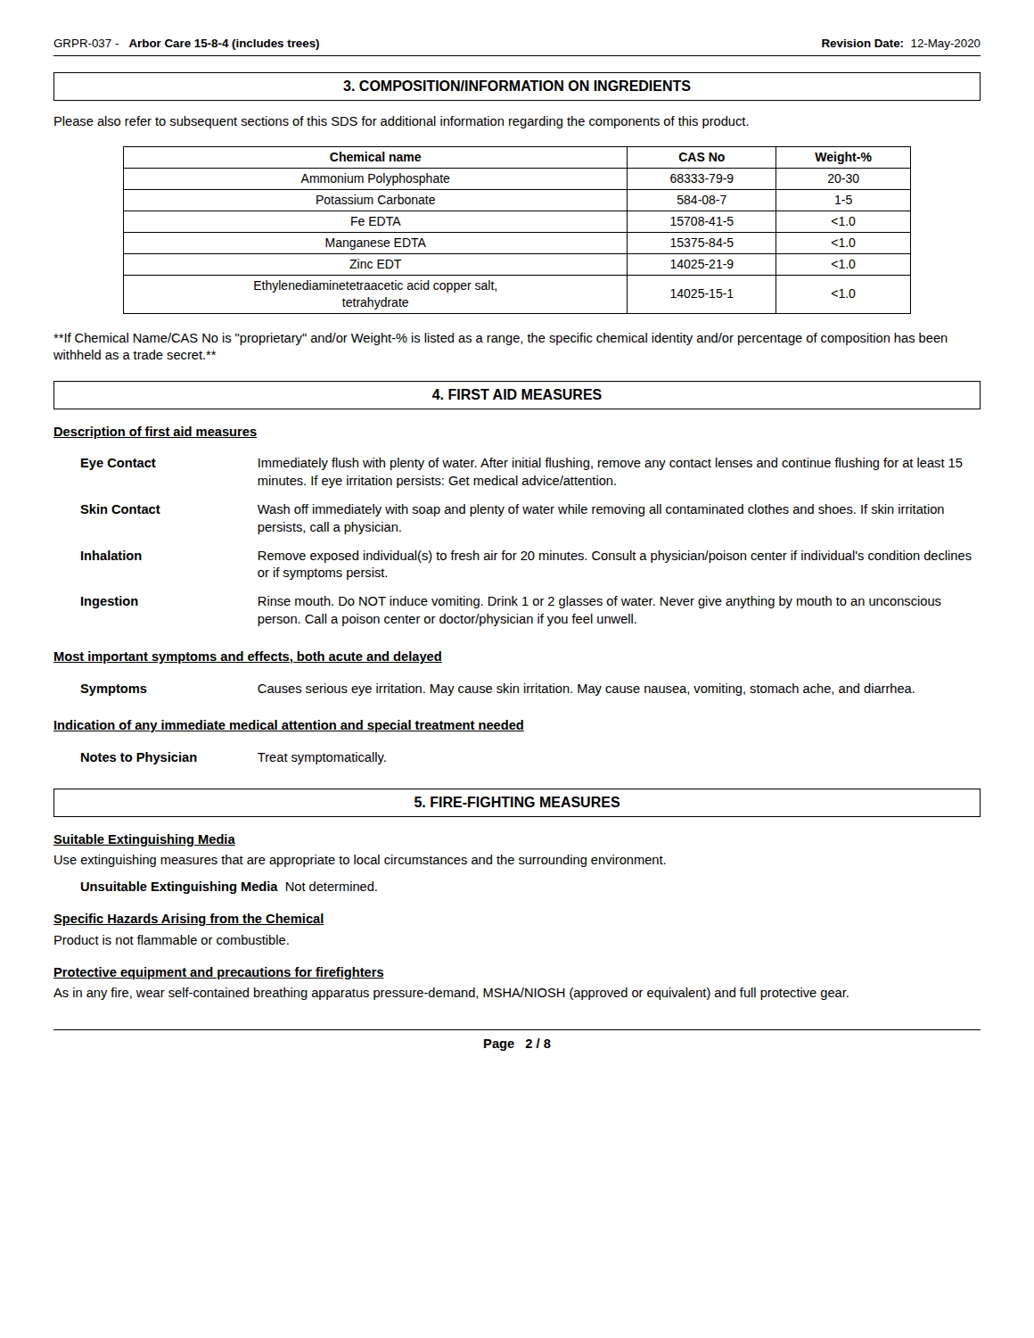GRPR-037 - Arbor Care 15-8-4 (includes trees)
Revision Date: 12-May-2020
3. COMPOSITION/INFORMATION ON INGREDIENTS
Please also refer to subsequent sections of this SDS for additional information regarding the components of this product.
| Chemical name | CAS No | Weight-% |
| --- | --- | --- |
| Ammonium Polyphosphate | 68333-79-9 | 20-30 |
| Potassium Carbonate | 584-08-7 | 1-5 |
| Fe EDTA | 15708-41-5 | <1.0 |
| Manganese EDTA | 15375-84-5 | <1.0 |
| Zinc EDT | 14025-21-9 | <1.0 |
| Ethylenediaminetetraacetic acid copper salt, tetrahydrate | 14025-15-1 | <1.0 |
**If Chemical Name/CAS No is "proprietary" and/or Weight-% is listed as a range, the specific chemical identity and/or percentage of composition has been withheld as a trade secret.**
4. FIRST AID MEASURES
Description of first aid measures
| Eye Contact | Immediately flush with plenty of water. After initial flushing, remove any contact lenses and continue flushing for at least 15 minutes. If eye irritation persists: Get medical advice/attention. |
| Skin Contact | Wash off immediately with soap and plenty of water while removing all contaminated clothes and shoes. If skin irritation persists, call a physician. |
| Inhalation | Remove exposed individual(s) to fresh air for 20 minutes. Consult a physician/poison center if individual's condition declines or if symptoms persist. |
| Ingestion | Rinse mouth. Do NOT induce vomiting. Drink 1 or 2 glasses of water. Never give anything by mouth to an unconscious person. Call a poison center or doctor/physician if you feel unwell. |
Most important symptoms and effects, both acute and delayed
| Symptoms | Causes serious eye irritation. May cause skin irritation. May cause nausea, vomiting, stomach ache, and diarrhea. |
Indication of any immediate medical attention and special treatment needed
| Notes to Physician | Treat symptomatically. |
5. FIRE-FIGHTING MEASURES
Suitable Extinguishing Media
Use extinguishing measures that are appropriate to local circumstances and the surrounding environment.
Unsuitable Extinguishing Media Not determined.
Specific Hazards Arising from the Chemical
Product is not flammable or combustible.
Protective equipment and precautions for firefighters
As in any fire, wear self-contained breathing apparatus pressure-demand, MSHA/NIOSH (approved or equivalent) and full protective gear.
Page 2 / 8